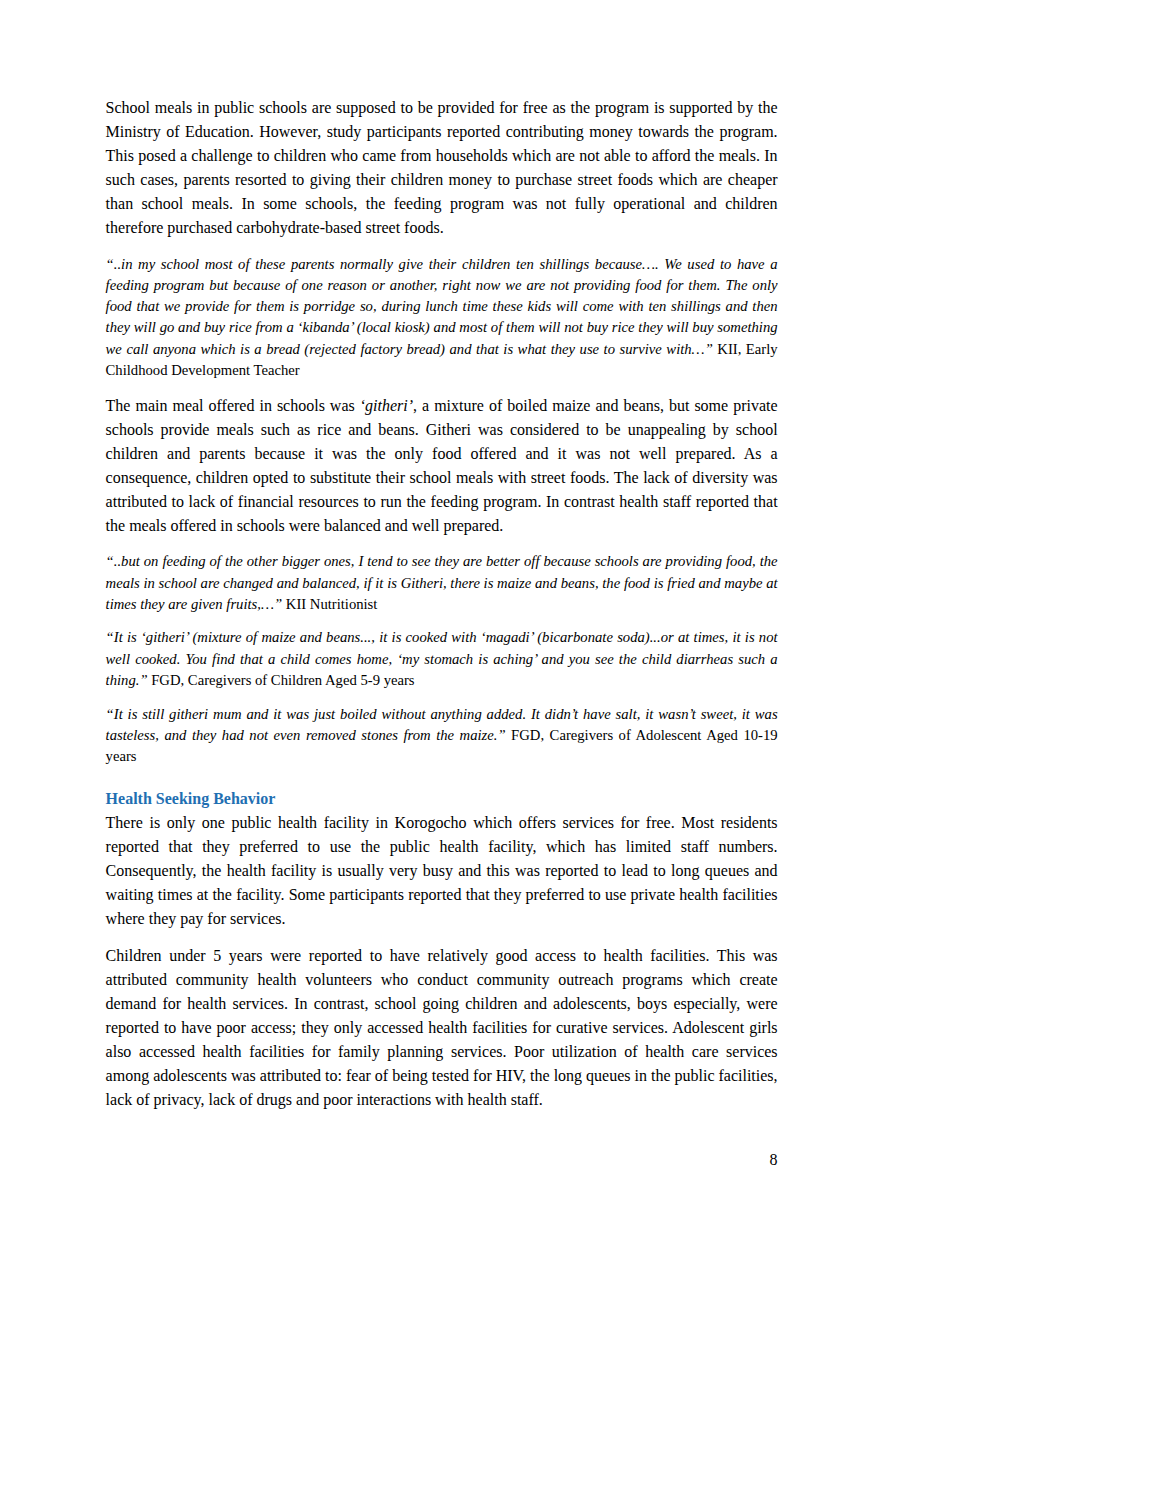School meals in public schools are supposed to be provided for free as the program is supported by the Ministry of Education. However, study participants reported contributing money towards the program. This posed a challenge to children who came from households which are not able to afford the meals. In such cases, parents resorted to giving their children money to purchase street foods which are cheaper than school meals. In some schools, the feeding program was not fully operational and children therefore purchased carbohydrate-based street foods.
“..in my school most of these parents normally give their children ten shillings because…. We used to have a feeding program but because of one reason or another, right now we are not providing food for them. The only food that we provide for them is porridge so, during lunch time these kids will come with ten shillings and then they will go and buy rice from a ‘kibanda’ (local kiosk) and most of them will not buy rice they will buy something we call anyona which is a bread (rejected factory bread) and that is what they use to survive with…” KII, Early Childhood Development Teacher
The main meal offered in schools was ‘githeri’, a mixture of boiled maize and beans, but some private schools provide meals such as rice and beans. Githeri was considered to be unappealing by school children and parents because it was the only food offered and it was not well prepared. As a consequence, children opted to substitute their school meals with street foods. The lack of diversity was attributed to lack of financial resources to run the feeding program. In contrast health staff reported that the meals offered in schools were balanced and well prepared.
“..but on feeding of the other bigger ones, I tend to see they are better off because schools are providing food, the meals in school are changed and balanced, if it is Githeri, there is maize and beans, the food is fried and maybe at times they are given fruits,…” KII Nutritionist
“It is ‘githeri’ (mixture of maize and beans..., it is cooked with ‘magadi’ (bicarbonate soda)...or at times, it is not well cooked. You find that a child comes home, ‘my stomach is aching’ and you see the child diarrheas such a thing.” FGD, Caregivers of Children Aged 5-9 years
“It is still githeri mum and it was just boiled without anything added. It didn’t have salt, it wasn’t sweet, it was tasteless, and they had not even removed stones from the maize.” FGD, Caregivers of Adolescent Aged 10-19 years
Health Seeking Behavior
There is only one public health facility in Korogocho which offers services for free. Most residents reported that they preferred to use the public health facility, which has limited staff numbers. Consequently, the health facility is usually very busy and this was reported to lead to long queues and waiting times at the facility. Some participants reported that they preferred to use private health facilities where they pay for services.
Children under 5 years were reported to have relatively good access to health facilities. This was attributed community health volunteers who conduct community outreach programs which create demand for health services. In contrast, school going children and adolescents, boys especially, were reported to have poor access; they only accessed health facilities for curative services. Adolescent girls also accessed health facilities for family planning services. Poor utilization of health care services among adolescents was attributed to: fear of being tested for HIV, the long queues in the public facilities, lack of privacy, lack of drugs and poor interactions with health staff.
8